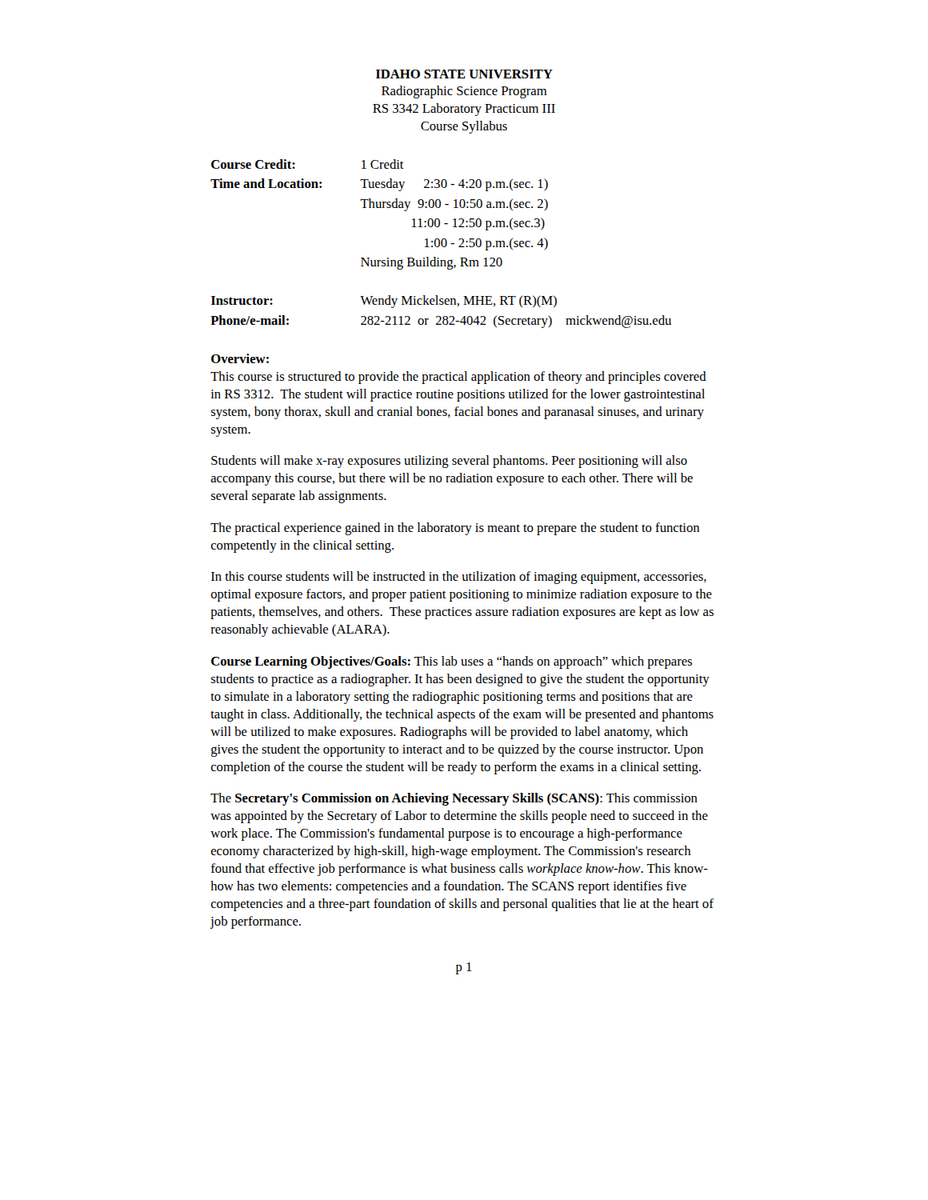IDAHO STATE UNIVERSITY
Radiographic Science Program
RS 3342 Laboratory Practicum III
Course Syllabus
| Course Credit: | 1 Credit | | |
| Time and Location: | Tuesday | 2:30 - 4:20 p.m. | (sec. 1) |
| | Thursday | 9:00 - 10:50 a.m. | (sec. 2) |
| | | 11:00 - 12:50 p.m. | (sec.3) |
| | | 1:00 - 2:50 p.m. | (sec. 4) |
| | Nursing Building, Rm 120 |
| Instructor: | Wendy Mickelsen, MHE, RT (R)(M) |
| Phone/e-mail: | 282-2112 or 282-4042 (Secretary) mickwend@isu.edu |
Overview:
This course is structured to provide the practical application of theory and principles covered in RS 3312. The student will practice routine positions utilized for the lower gastrointestinal system, bony thorax, skull and cranial bones, facial bones and paranasal sinuses, and urinary system.
Students will make x-ray exposures utilizing several phantoms. Peer positioning will also accompany this course, but there will be no radiation exposure to each other. There will be several separate lab assignments.
The practical experience gained in the laboratory is meant to prepare the student to function competently in the clinical setting.
In this course students will be instructed in the utilization of imaging equipment, accessories, optimal exposure factors, and proper patient positioning to minimize radiation exposure to the patients, themselves, and others. These practices assure radiation exposures are kept as low as reasonably achievable (ALARA).
Course Learning Objectives/Goals: This lab uses a “hands on approach” which prepares students to practice as a radiographer. It has been designed to give the student the opportunity to simulate in a laboratory setting the radiographic positioning terms and positions that are taught in class. Additionally, the technical aspects of the exam will be presented and phantoms will be utilized to make exposures. Radiographs will be provided to label anatomy, which gives the student the opportunity to interact and to be quizzed by the course instructor. Upon completion of the course the student will be ready to perform the exams in a clinical setting.
The Secretary's Commission on Achieving Necessary Skills (SCANS): This commission was appointed by the Secretary of Labor to determine the skills people need to succeed in the work place. The Commission's fundamental purpose is to encourage a high-performance economy characterized by high-skill, high-wage employment. The Commission's research found that effective job performance is what business calls workplace know-how. This know-how has two elements: competencies and a foundation. The SCANS report identifies five competencies and a three-part foundation of skills and personal qualities that lie at the heart of job performance.
p 1